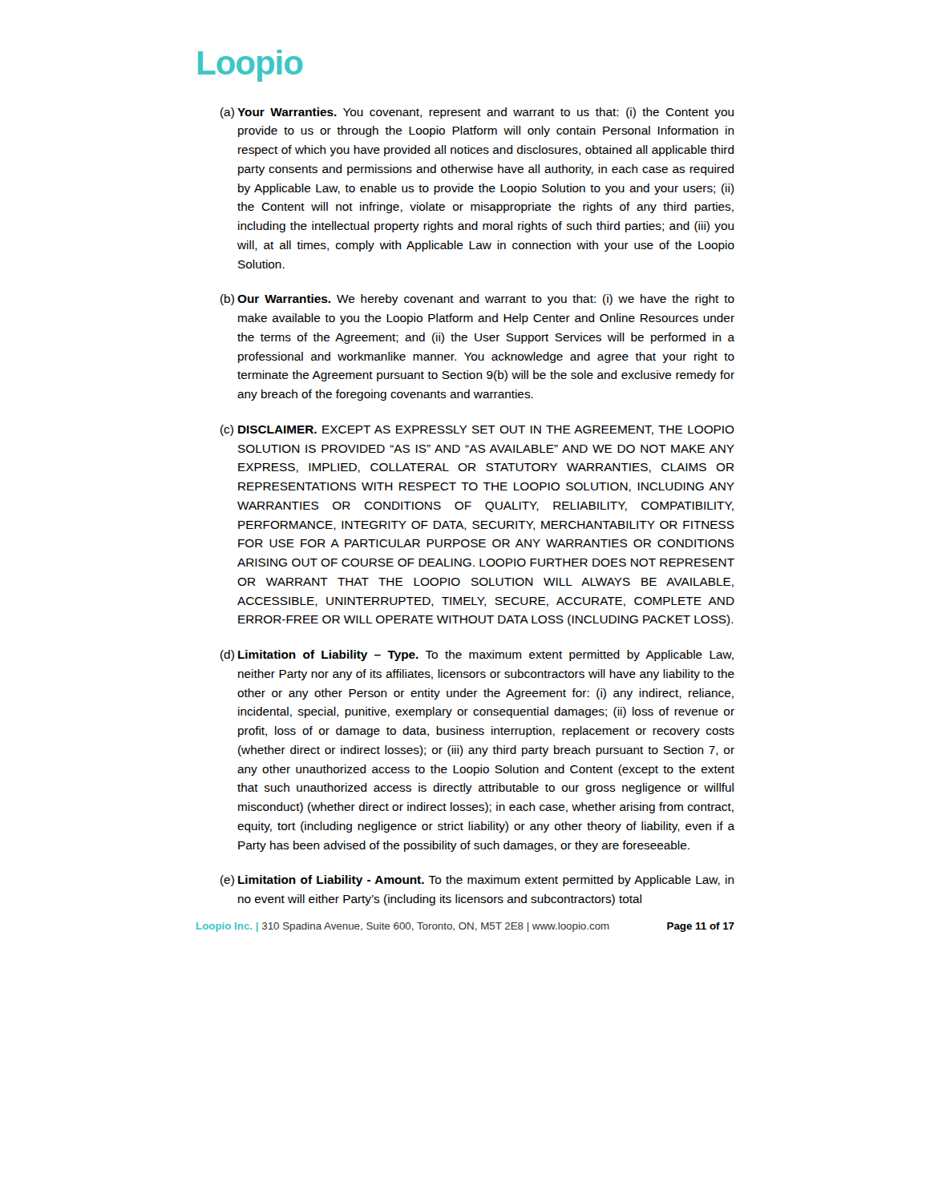Loopio
(a) Your Warranties. You covenant, represent and warrant to us that: (i) the Content you provide to us or through the Loopio Platform will only contain Personal Information in respect of which you have provided all notices and disclosures, obtained all applicable third party consents and permissions and otherwise have all authority, in each case as required by Applicable Law, to enable us to provide the Loopio Solution to you and your users; (ii) the Content will not infringe, violate or misappropriate the rights of any third parties, including the intellectual property rights and moral rights of such third parties; and (iii) you will, at all times, comply with Applicable Law in connection with your use of the Loopio Solution.
(b) Our Warranties. We hereby covenant and warrant to you that: (i) we have the right to make available to you the Loopio Platform and Help Center and Online Resources under the terms of the Agreement; and (ii) the User Support Services will be performed in a professional and workmanlike manner. You acknowledge and agree that your right to terminate the Agreement pursuant to Section 9(b) will be the sole and exclusive remedy for any breach of the foregoing covenants and warranties.
(c) Disclaimer. Except as expressly set out in the Agreement, the Loopio Solution is provided “as is” and “as available” and we do not make any express, implied, collateral or statutory warranties, claims or representations with respect to the Loopio Solution, including any warranties or conditions of quality, reliability, compatibility, performance, integrity of data, security, merchantability or fitness for use for a particular purpose or any warranties or conditions arising out of course of dealing. Loopio further does not represent or warrant that the Loopio Solution will always be available, accessible, uninterrupted, timely, secure, accurate, complete and error-free or will operate without data loss (including packet loss).
(d) Limitation of Liability – Type. To the maximum extent permitted by Applicable Law, neither Party nor any of its affiliates, licensors or subcontractors will have any liability to the other or any other Person or entity under the Agreement for: (i) any indirect, reliance, incidental, special, punitive, exemplary or consequential damages; (ii) loss of revenue or profit, loss of or damage to data, business interruption, replacement or recovery costs (whether direct or indirect losses); or (iii) any third party breach pursuant to Section 7, or any other unauthorized access to the Loopio Solution and Content (except to the extent that such unauthorized access is directly attributable to our gross negligence or willful misconduct) (whether direct or indirect losses); in each case, whether arising from contract, equity, tort (including negligence or strict liability) or any other theory of liability, even if a Party has been advised of the possibility of such damages, or they are foreseeable.
(e) Limitation of Liability - Amount. To the maximum extent permitted by Applicable Law, in no event will either Party’s (including its licensors and subcontractors) total
Loopio Inc. | 310 Spadina Avenue, Suite 600, Toronto, ON, M5T 2E8 | www.loopio.com
Page 11 of 17